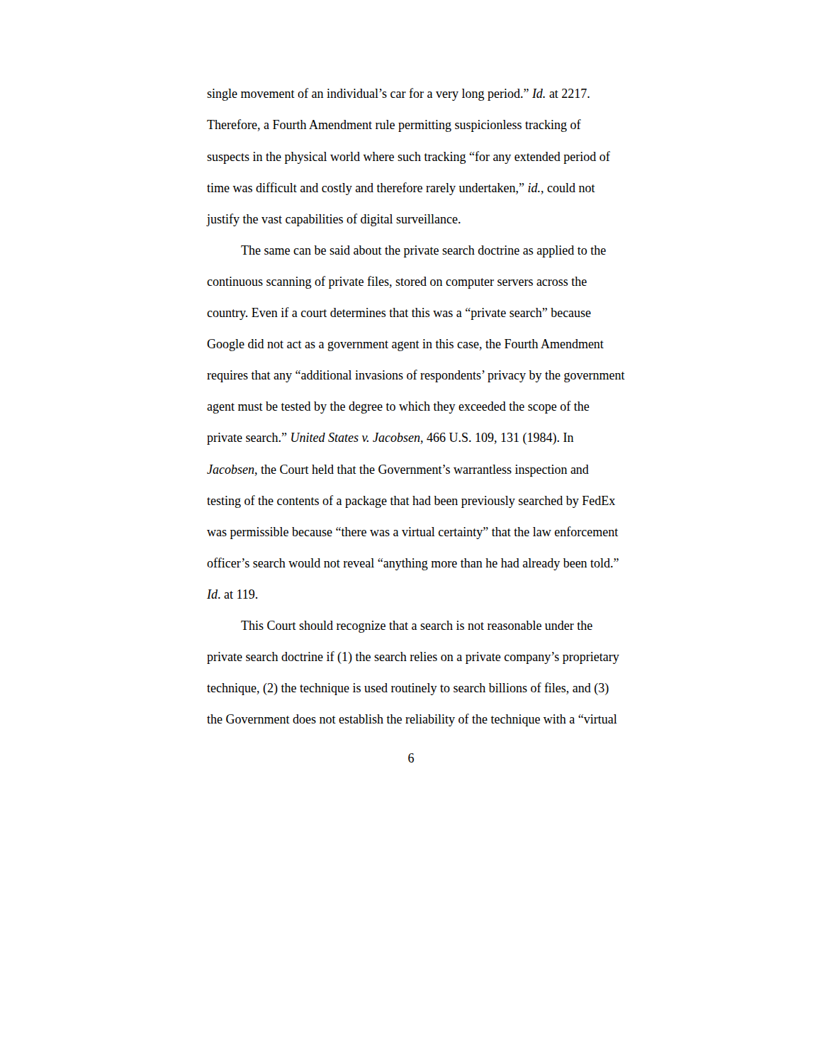single movement of an individual’s car for a very long period.” Id. at 2217. Therefore, a Fourth Amendment rule permitting suspicionless tracking of suspects in the physical world where such tracking “for any extended period of time was difficult and costly and therefore rarely undertaken,” id., could not justify the vast capabilities of digital surveillance.
The same can be said about the private search doctrine as applied to the continuous scanning of private files, stored on computer servers across the country. Even if a court determines that this was a “private search” because Google did not act as a government agent in this case, the Fourth Amendment requires that any “additional invasions of respondents’ privacy by the government agent must be tested by the degree to which they exceeded the scope of the private search.” United States v. Jacobsen, 466 U.S. 109, 131 (1984). In Jacobsen, the Court held that the Government’s warrantless inspection and testing of the contents of a package that had been previously searched by FedEx was permissible because “there was a virtual certainty” that the law enforcement officer’s search would not reveal “anything more than he had already been told.” Id. at 119.
This Court should recognize that a search is not reasonable under the private search doctrine if (1) the search relies on a private company’s proprietary technique, (2) the technique is used routinely to search billions of files, and (3) the Government does not establish the reliability of the technique with a “virtual
6